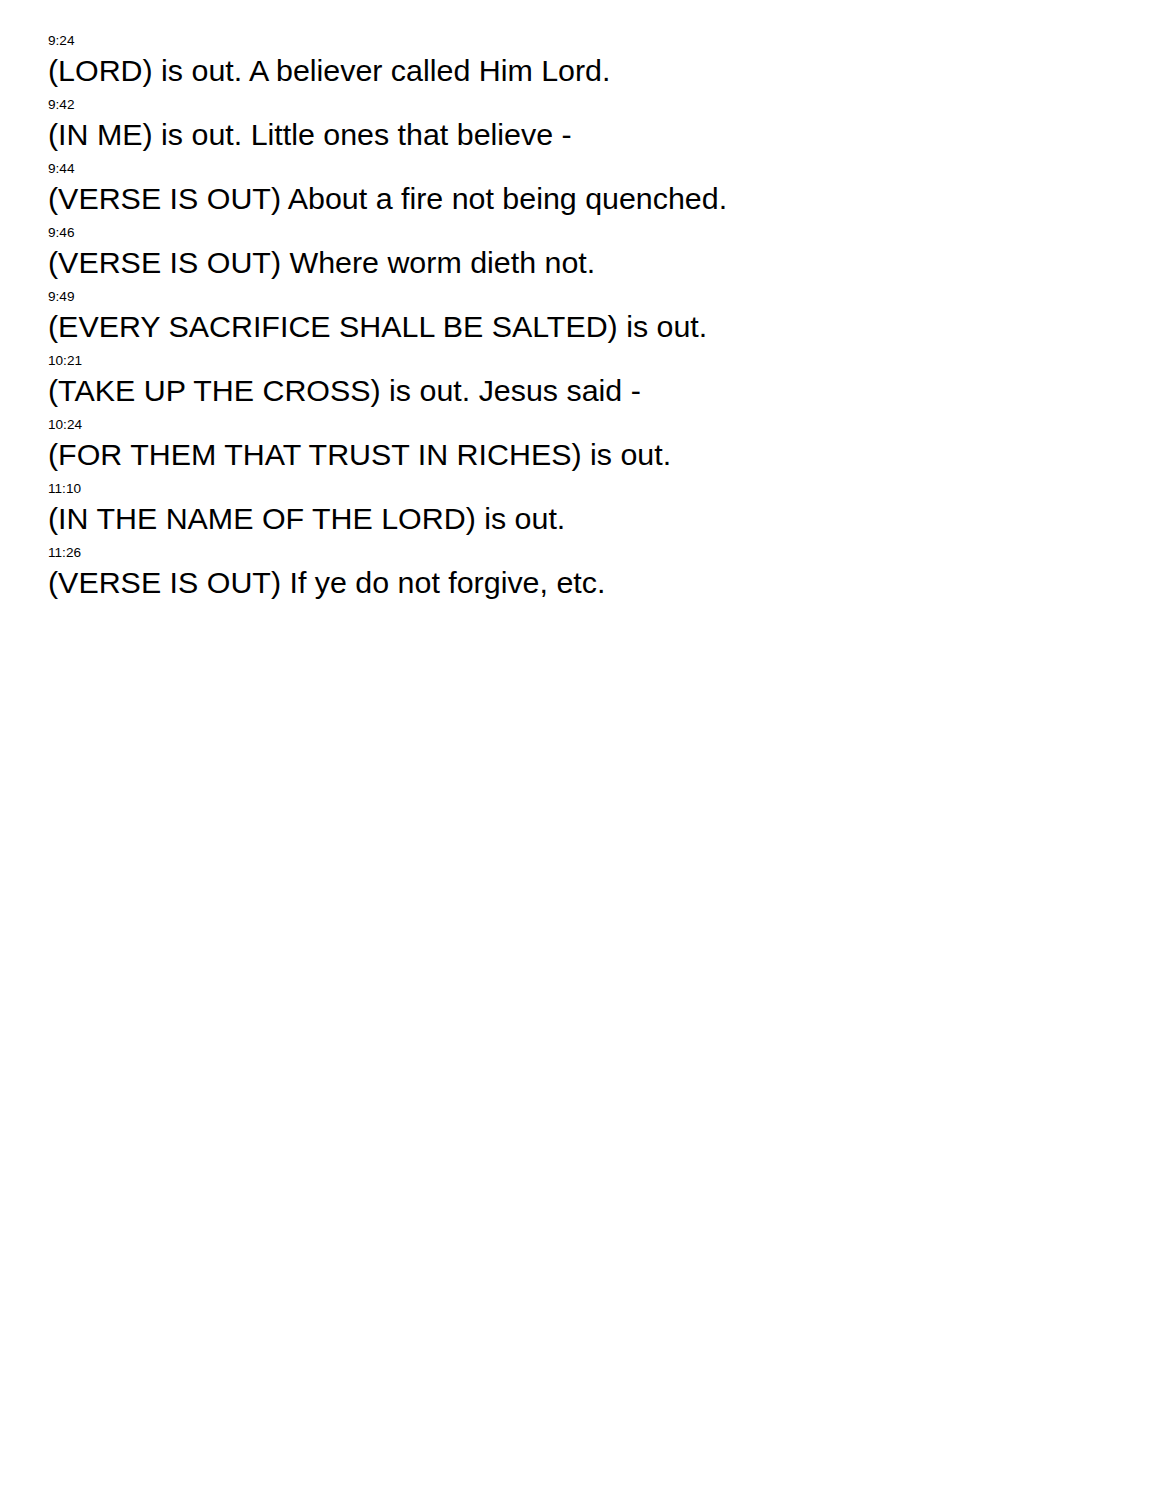9:24 (LORD) is out. A believer called Him Lord.
9:42 (IN ME) is out. Little ones that believe -
9:44 (VERSE IS OUT) About a fire not being quenched.
9:46 (VERSE IS OUT) Where worm dieth not.
9:49 (EVERY SACRIFICE SHALL BE SALTED) is out.
10:21 (TAKE UP THE CROSS) is out. Jesus said -
10:24 (FOR THEM THAT TRUST IN RICHES) is out.
11:10 (IN THE NAME OF THE LORD) is out.
11:26 (VERSE IS OUT) If ye do not forgive, etc.